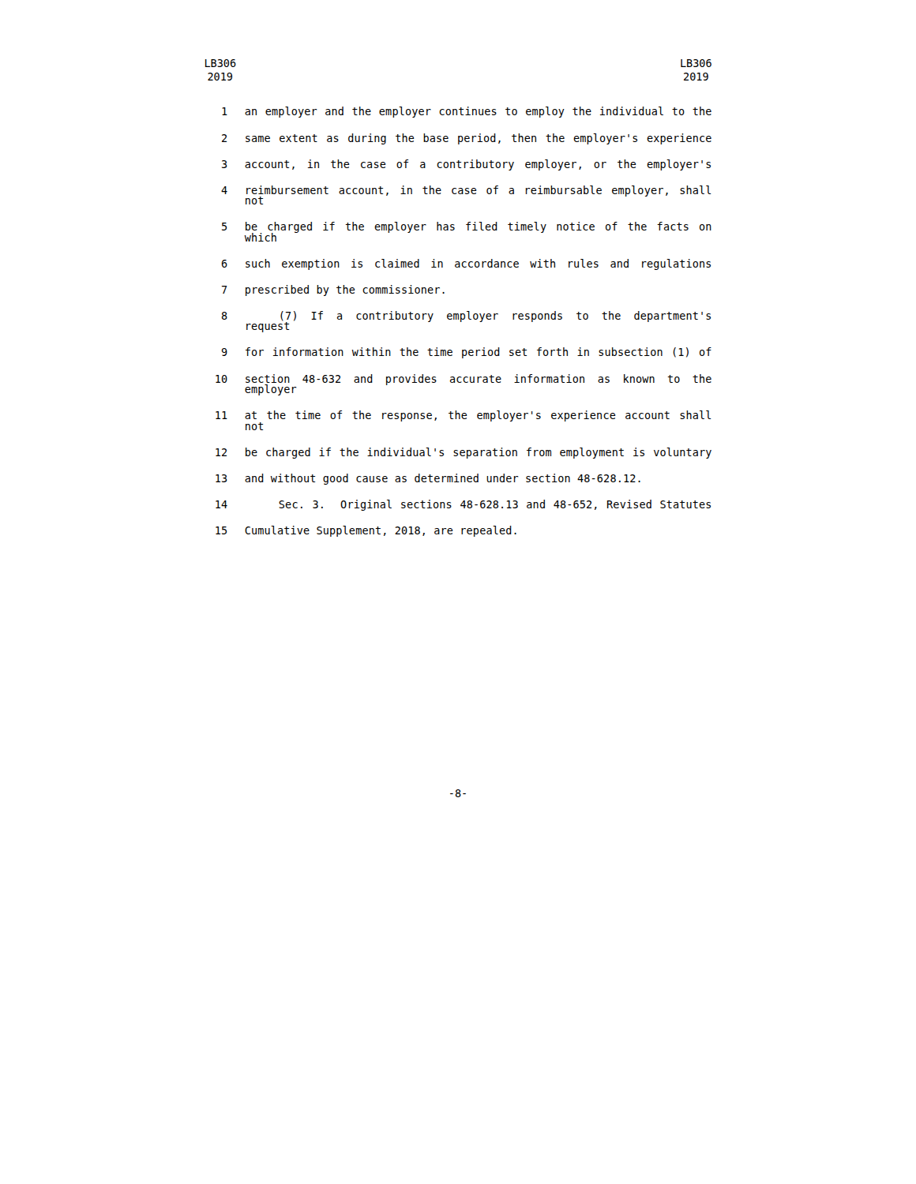LB306
2019
LB306
2019
1 an employer and the employer continues to employ the individual to the
2 same extent as during the base period, then the employer's experience
3 account, in the case of a contributory employer, or the employer's
4 reimbursement account, in the case of a reimbursable employer, shall not
5 be charged if the employer has filed timely notice of the facts on which
6 such exemption is claimed in accordance with rules and regulations
7 prescribed by the commissioner.
8 (7) If a contributory employer responds to the department's request
9 for information within the time period set forth in subsection (1) of
10 section 48-632 and provides accurate information as known to the employer
11 at the time of the response, the employer's experience account shall not
12 be charged if the individual's separation from employment is voluntary
13 and without good cause as determined under section 48-628.12.
14 Sec. 3. Original sections 48-628.13 and 48-652, Revised Statutes
15 Cumulative Supplement, 2018, are repealed.
-8-